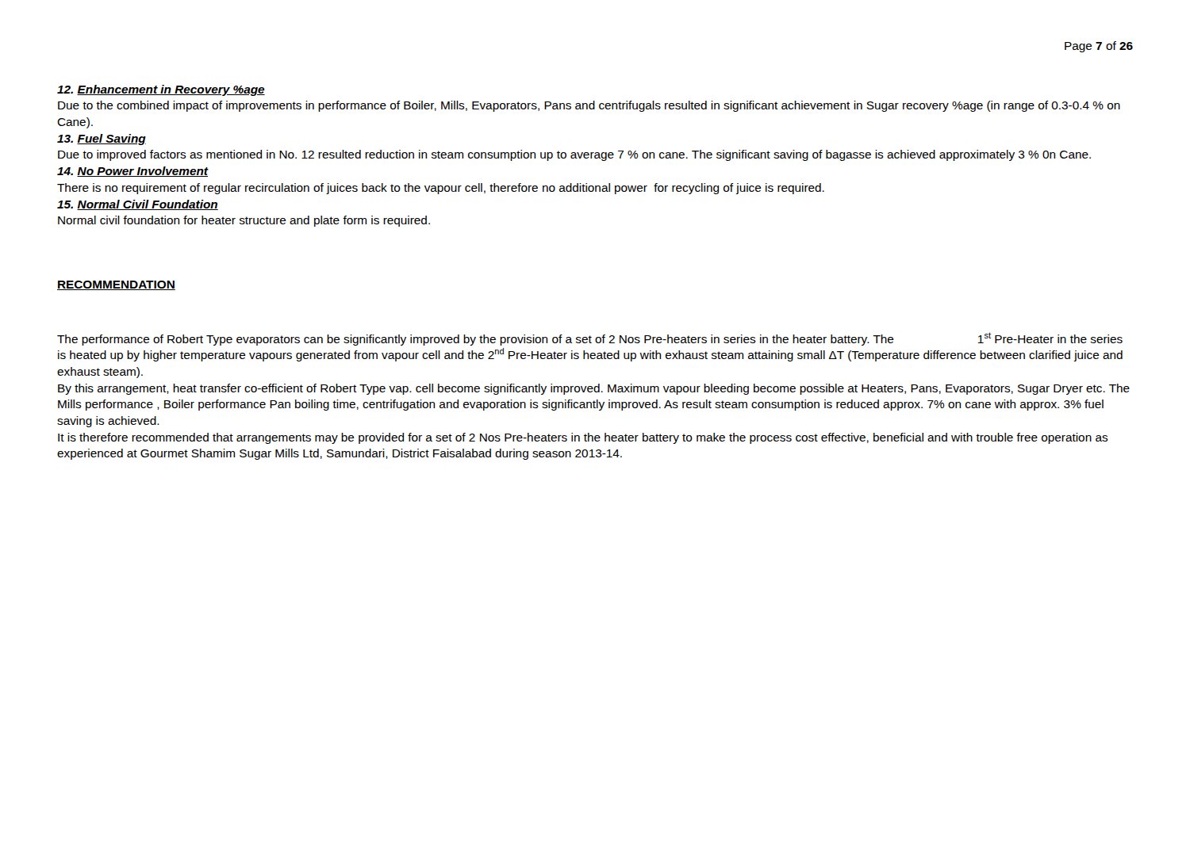Page 7 of 26
12. Enhancement in Recovery %age
Due to the combined impact of improvements in performance of Boiler, Mills, Evaporators, Pans and centrifugals resulted in significant achievement in Sugar recovery %age (in range of 0.3-0.4 % on Cane).
13. Fuel Saving
Due to improved factors as mentioned in No. 12 resulted reduction in steam consumption up to average 7 % on cane. The significant saving of bagasse is achieved approximately 3 % 0n Cane.
14. No Power Involvement
There is no requirement of regular recirculation of juices back to the vapour cell, therefore no additional power for recycling of juice is required.
15. Normal Civil Foundation
Normal civil foundation for heater structure and plate form is required.
RECOMMENDATION
The performance of Robert Type evaporators can be significantly improved by the provision of a set of 2 Nos Pre-heaters in series in the heater battery. The 1st Pre-Heater in the series is heated up by higher temperature vapours generated from vapour cell and the 2nd Pre-Heater is heated up with exhaust steam attaining small ΔT (Temperature difference between clarified juice and exhaust steam).
By this arrangement, heat transfer co-efficient of Robert Type vap. cell become significantly improved. Maximum vapour bleeding become possible at Heaters, Pans, Evaporators, Sugar Dryer etc. The Mills performance , Boiler performance Pan boiling time, centrifugation and evaporation is significantly improved. As result steam consumption is reduced approx. 7% on cane with approx. 3% fuel saving is achieved.
It is therefore recommended that arrangements may be provided for a set of 2 Nos Pre-heaters in the heater battery to make the process cost effective, beneficial and with trouble free operation as experienced at Gourmet Shamim Sugar Mills Ltd, Samundari, District Faisalabad during season 2013-14.